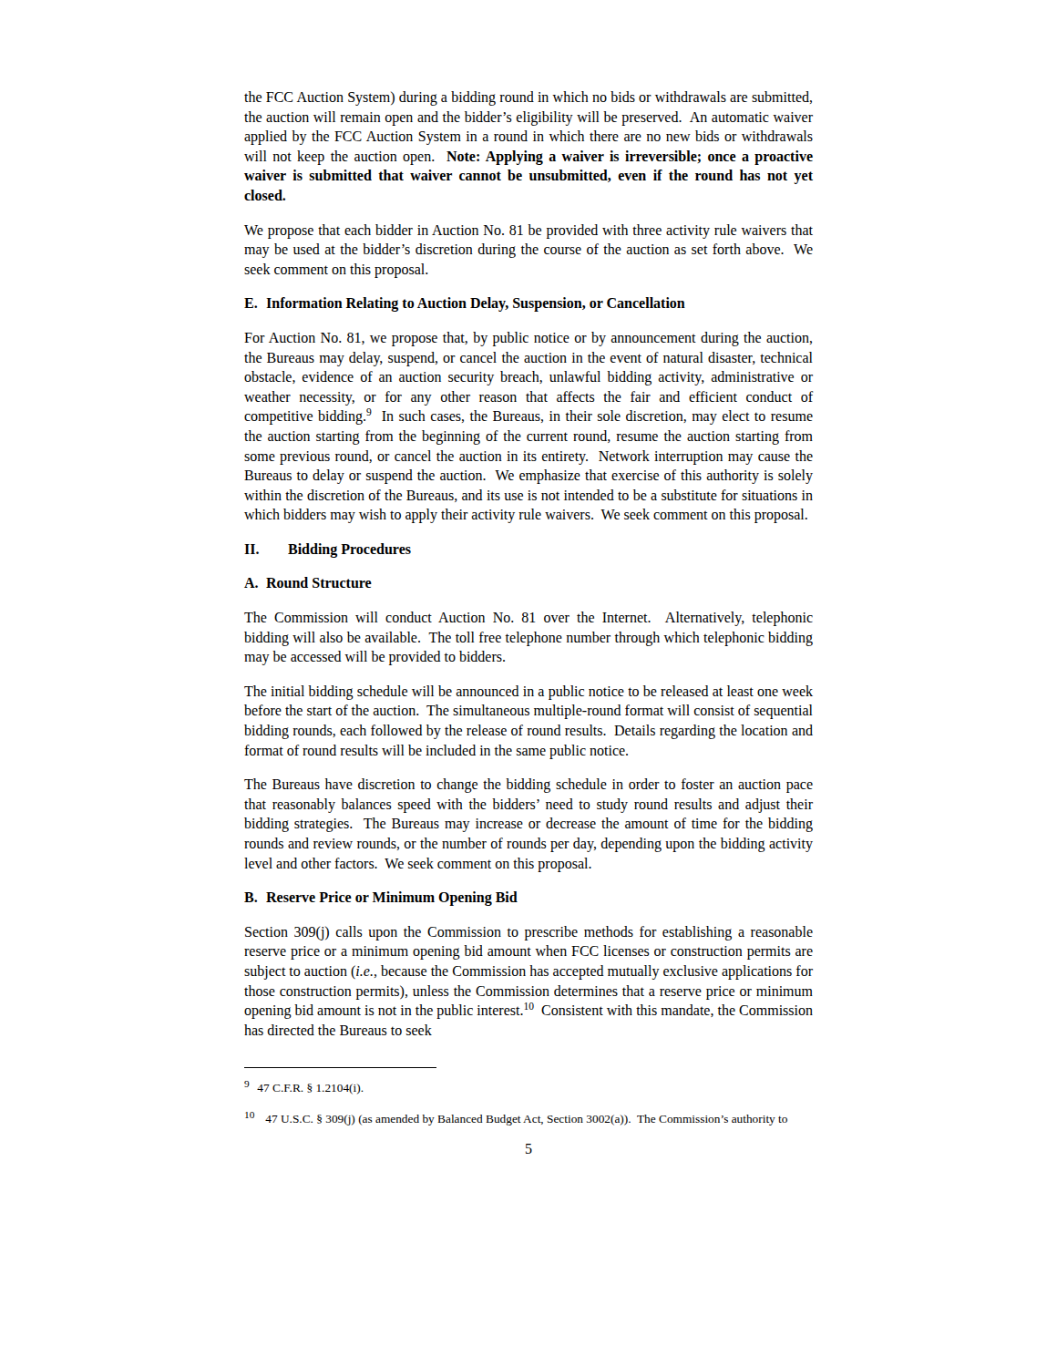the FCC Auction System) during a bidding round in which no bids or withdrawals are submitted, the auction will remain open and the bidder’s eligibility will be preserved. An automatic waiver applied by the FCC Auction System in a round in which there are no new bids or withdrawals will not keep the auction open. Note: Applying a waiver is irreversible; once a proactive waiver is submitted that waiver cannot be unsubmitted, even if the round has not yet closed.
We propose that each bidder in Auction No. 81 be provided with three activity rule waivers that may be used at the bidder’s discretion during the course of the auction as set forth above. We seek comment on this proposal.
E. Information Relating to Auction Delay, Suspension, or Cancellation
For Auction No. 81, we propose that, by public notice or by announcement during the auction, the Bureaus may delay, suspend, or cancel the auction in the event of natural disaster, technical obstacle, evidence of an auction security breach, unlawful bidding activity, administrative or weather necessity, or for any other reason that affects the fair and efficient conduct of competitive bidding.9 In such cases, the Bureaus, in their sole discretion, may elect to resume the auction starting from the beginning of the current round, resume the auction starting from some previous round, or cancel the auction in its entirety. Network interruption may cause the Bureaus to delay or suspend the auction. We emphasize that exercise of this authority is solely within the discretion of the Bureaus, and its use is not intended to be a substitute for situations in which bidders may wish to apply their activity rule waivers. We seek comment on this proposal.
II. Bidding Procedures
A. Round Structure
The Commission will conduct Auction No. 81 over the Internet. Alternatively, telephonic bidding will also be available. The toll free telephone number through which telephonic bidding may be accessed will be provided to bidders.
The initial bidding schedule will be announced in a public notice to be released at least one week before the start of the auction. The simultaneous multiple-round format will consist of sequential bidding rounds, each followed by the release of round results. Details regarding the location and format of round results will be included in the same public notice.
The Bureaus have discretion to change the bidding schedule in order to foster an auction pace that reasonably balances speed with the bidders’ need to study round results and adjust their bidding strategies. The Bureaus may increase or decrease the amount of time for the bidding rounds and review rounds, or the number of rounds per day, depending upon the bidding activity level and other factors. We seek comment on this proposal.
B. Reserve Price or Minimum Opening Bid
Section 309(j) calls upon the Commission to prescribe methods for establishing a reasonable reserve price or a minimum opening bid amount when FCC licenses or construction permits are subject to auction (i.e., because the Commission has accepted mutually exclusive applications for those construction permits), unless the Commission determines that a reserve price or minimum opening bid amount is not in the public interest.10 Consistent with this mandate, the Commission has directed the Bureaus to seek
9 47 C.F.R. § 1.2104(i).
10 47 U.S.C. § 309(j) (as amended by Balanced Budget Act, Section 3002(a)). The Commission’s authority to
5